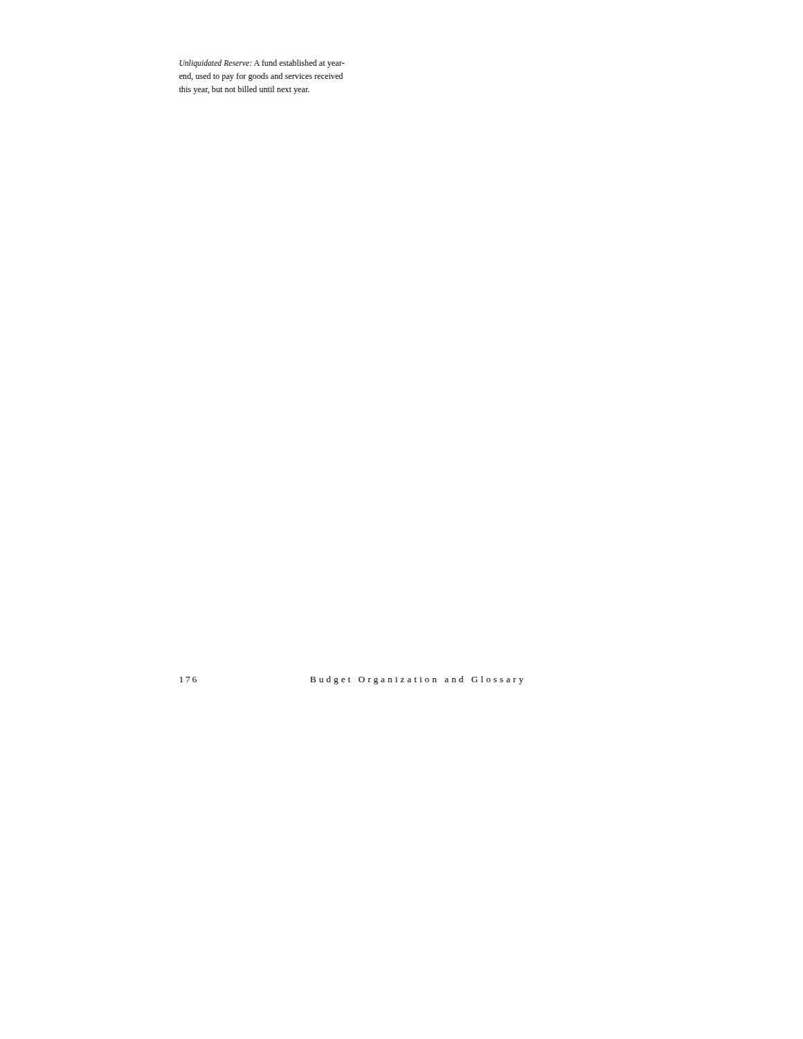Unliquidated Reserve: A fund established at year-end, used to pay for goods and services received this year, but not billed until next year.
176
Budget Organization and Glossary